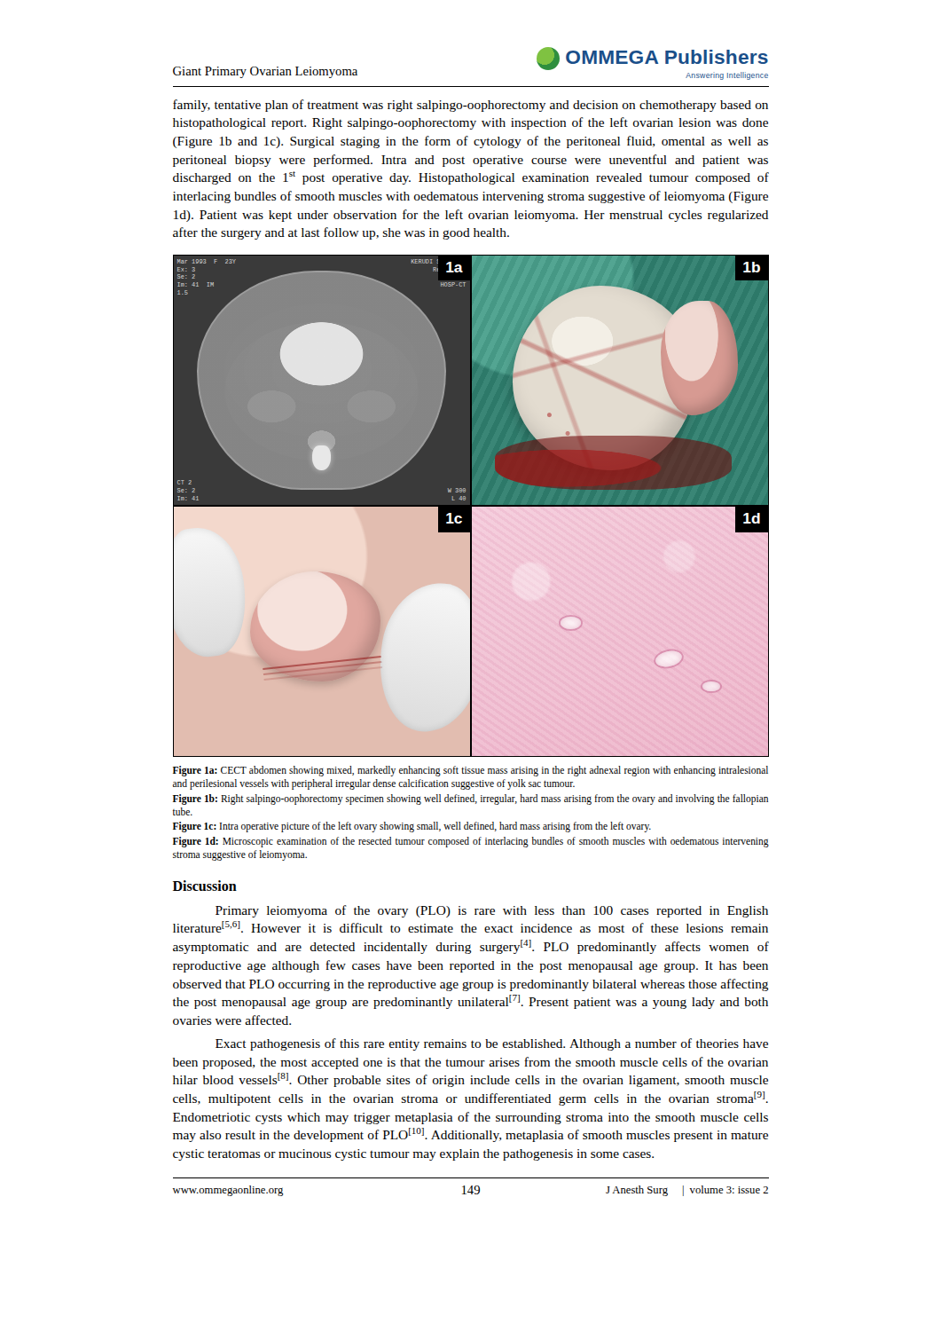Giant Primary Ovarian Leiomyoma
OMMEGA Publishers
Answering Intelligence
family, tentative plan of treatment was right salpingo-oophorectomy and decision on chemotherapy based on histopathological report. Right salpingo-oophorectomy with inspection of the left ovarian lesion was done (Figure 1b and 1c). Surgical staging in the form of cytology of the peritoneal fluid, omental as well as peritoneal biopsy were performed. Intra and post operative course were uneventful and patient was discharged on the 1st post operative day. Histopathological examination revealed tumour composed of interlacing bundles of smooth muscles with oedematous intervening stroma suggestive of leiomyoma (Figure 1d). Patient was kept under observation for the left ovarian leiomyoma. Her menstrual cycles regularized after the surgery and at last follow up, she was in good health.
Mar 1993 F 23Y Ex: 3 Se: 2 Im: 41 IM 1.5
KERUDI SCAN AND Ref: DR V CT 0000 HOSP-CT
CT 2 Se: 2 Im: 41
W 300 L 40
1a
1b
1c
1d
Figure 1a: CECT abdomen showing mixed, markedly enhancing soft tissue mass arising in the right adnexal region with enhancing intralesional and perilesional vessels with peripheral irregular dense calcification suggestive of yolk sac tumour.
Figure 1b: Right salpingo-oophorectomy specimen showing well defined, irregular, hard mass arising from the ovary and involving the fallopian tube.
Figure 1c: Intra operative picture of the left ovary showing small, well defined, hard mass arising from the left ovary.
Figure 1d: Microscopic examination of the resected tumour composed of interlacing bundles of smooth muscles with oedematous intervening stroma suggestive of leiomyoma.
Discussion
Primary leiomyoma of the ovary (PLO) is rare with less than 100 cases reported in English literature[5,6]. However it is difficult to estimate the exact incidence as most of these lesions remain asymptomatic and are detected incidentally during surgery[4]. PLO predominantly affects women of reproductive age although few cases have been reported in the post menopausal age group. It has been observed that PLO occurring in the reproductive age group is predominantly bilateral whereas those affecting the post menopausal age group are predominantly unilateral[7]. Present patient was a young lady and both ovaries were affected.
Exact pathogenesis of this rare entity remains to be established. Although a number of theories have been proposed, the most accepted one is that the tumour arises from the smooth muscle cells of the ovarian hilar blood vessels[8]. Other probable sites of origin include cells in the ovarian ligament, smooth muscle cells, multipotent cells in the ovarian stroma or undifferentiated germ cells in the ovarian stroma[9]. Endometriotic cysts which may trigger metaplasia of the surrounding stroma into the smooth muscle cells may also result in the development of PLO[10]. Additionally, metaplasia of smooth muscles present in mature cystic teratomas or mucinous cystic tumour may explain the pathogenesis in some cases.
www.ommegaonline.org
149
J Anesth Surg|volume 3: issue 2